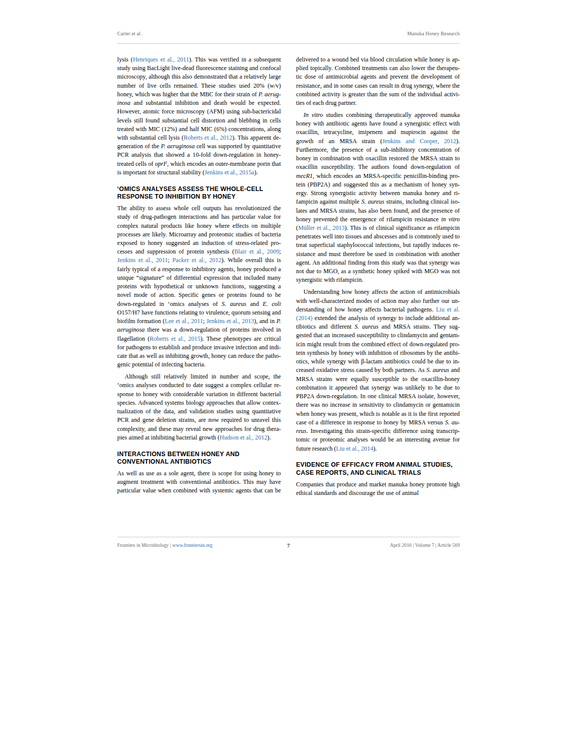Carter et al. Manuka Honey Research
lysis (Henriques et al., 2011). This was verified in a subsequent study using BacLight live-dead fluorescence staining and confocal microscopy, although this also demonstrated that a relatively large number of live cells remained. These studies used 20% (w/v) honey, which was higher that the MBC for their strain of P. aeruginosa and substantial inhibition and death would be expected. However, atomic force microscopy (AFM) using sub-bactericidal levels still found substantial cell distortion and blebbing in cells treated with MIC (12%) and half MIC (6%) concentrations, along with substantial cell lysis (Roberts et al., 2012). This apparent degeneration of the P. aeruginosa cell was supported by quantitative PCR analysis that showed a 10-fold down-regulation in honey-treated cells of oprF, which encodes an outer-membrane porin that is important for structural stability (Jenkins et al., 2015a).
‘OMICS ANALYSES ASSESS THE WHOLE-CELL RESPONSE TO INHIBITION BY HONEY
The ability to assess whole cell outputs has revolutionized the study of drug-pathogen interactions and has particular value for complex natural products like honey where effects on multiple processes are likely. Microarray and proteomic studies of bacteria exposed to honey suggested an induction of stress-related processes and suppression of protein synthesis (Blair et al., 2009; Jenkins et al., 2011; Packer et al., 2012). While overall this is fairly typical of a response to inhibitory agents, honey produced a unique “signature” of differential expression that included many proteins with hypothetical or unknown functions, suggesting a novel mode of action. Specific genes or proteins found to be down-regulated in ‘omics analyses of S. aureus and E. coli O157/H7 have functions relating to virulence, quorum sensing and biofilm formation (Lee et al., 2011; Jenkins et al., 2013), and in P. aeruginosa there was a down-regulation of proteins involved in flagellation (Roberts et al., 2015). These phenotypes are critical for pathogens to establish and produce invasive infection and indicate that as well as inhibiting growth, honey can reduce the pathogenic potential of infecting bacteria.
Although still relatively limited in number and scope, the ‘omics analyses conducted to date suggest a complex cellular response to honey with considerable variation in different bacterial species. Advanced systems biology approaches that allow contextualization of the data, and validation studies using quantitative PCR and gene deletion strains, are now required to unravel this complexity, and these may reveal new approaches for drug therapies aimed at inhibiting bacterial growth (Hudson et al., 2012).
INTERACTIONS BETWEEN HONEY AND CONVENTIONAL ANTIBIOTICS
As well as use as a sole agent, there is scope for using honey to augment treatment with conventional antibiotics. This may have particular value when combined with systemic agents that can be delivered to a wound bed via blood circulation while honey is applied topically. Combined treatments can also lower the therapeutic dose of antimicrobial agents and prevent the development of resistance, and in some cases can result in drug synergy, where the combined activity is greater than the sum of the individual activities of each drug partner.
In vitro studies combining therapeutically approved manuka honey with antibiotic agents have found a synergistic effect with oxacillin, tetracycline, imipenem and mupirocin against the growth of an MRSA strain (Jenkins and Cooper, 2012). Furthermore, the presence of a sub-inhibitory concentration of honey in combination with oxacillin restored the MRSA strain to oxacillin susceptibility. The authors found down-regulation of mecR1, which encodes an MRSA-specific penicillin-binding protein (PBP2A) and suggested this as a mechanism of honey synergy. Strong synergistic activity between manuka honey and rifampicin against multiple S. aureus strains, including clinical isolates and MRSA strains, has also been found, and the presence of honey prevented the emergence of rifampicin resistance in vitro (Müller et al., 2013). This is of clinical significance as rifampicin penetrates well into tissues and abscesses and is commonly used to treat superficial staphylococcal infections, but rapidly induces resistance and must therefore be used in combination with another agent. An additional finding from this study was that synergy was not due to MGO, as a synthetic honey spiked with MGO was not synergistic with rifampicin.
Understanding how honey affects the action of antimicrobials with well-characterized modes of action may also further our understanding of how honey affects bacterial pathogens. Liu et al. (2014) extended the analysis of synergy to include additional antibiotics and different S. aureus and MRSA strains. They suggested that an increased susceptibility to clindamycin and gentamicin might result from the combined effect of down-regulated protein synthesis by honey with inhibition of ribosomes by the antibiotics, while synergy with β-lactam antibiotics could be due to increased oxidative stress caused by both partners. As S. aureus and MRSA strains were equally susceptible to the oxacillin-honey combination it appeared that synergy was unlikely to be due to PBP2A down-regulation. In one clinical MRSA isolate, however, there was no increase in sensitivity to clindamycin or gentamicin when honey was present, which is notable as it is the first reported case of a difference in response to honey by MRSA versus S. aureus. Investigating this strain-specific difference using transcriptomic or proteomic analyses would be an interesting avenue for future research (Liu et al., 2014).
EVIDENCE OF EFFICACY FROM ANIMAL STUDIES, CASE REPORTS, AND CLINICAL TRIALS
Companies that produce and market manuka honey promote high ethical standards and discourage the use of animal
Frontiers in Microbiology | www.frontiersin.org 7 April 2016 | Volume 7 | Article 569